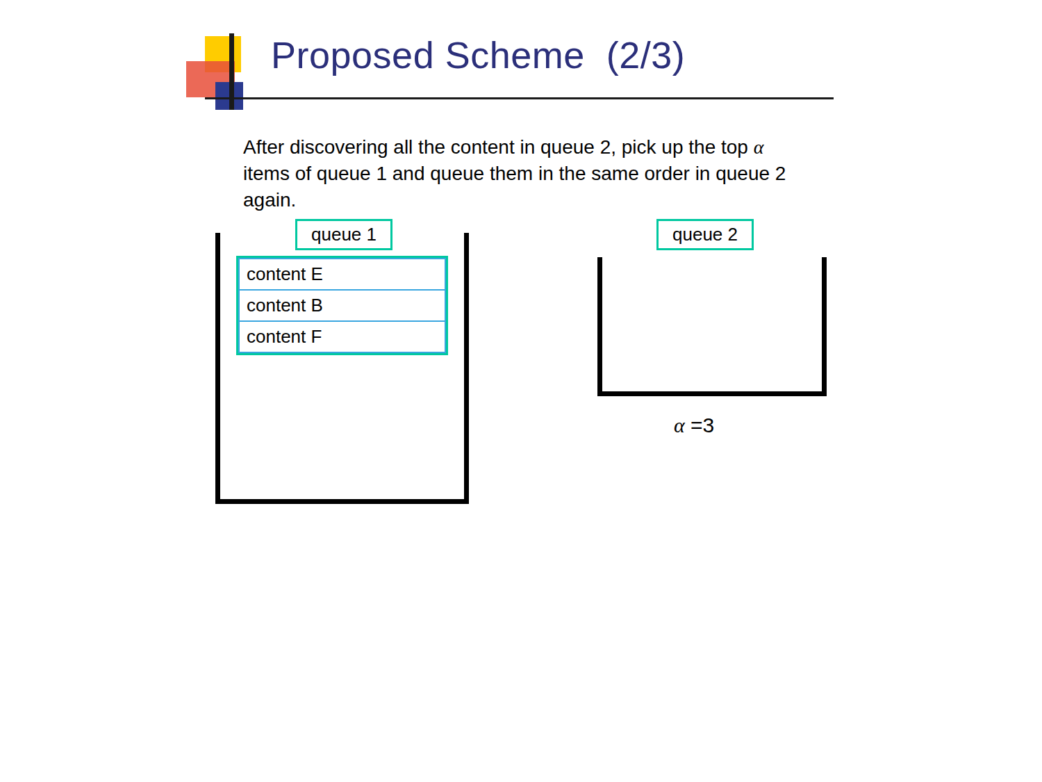Proposed Scheme (2/3)
After discovering all the content in queue 2, pick up the top α items of queue 1 and queue them in the same order in queue 2 again.
queue 1
queue 2
content E
content B
content F
α =3